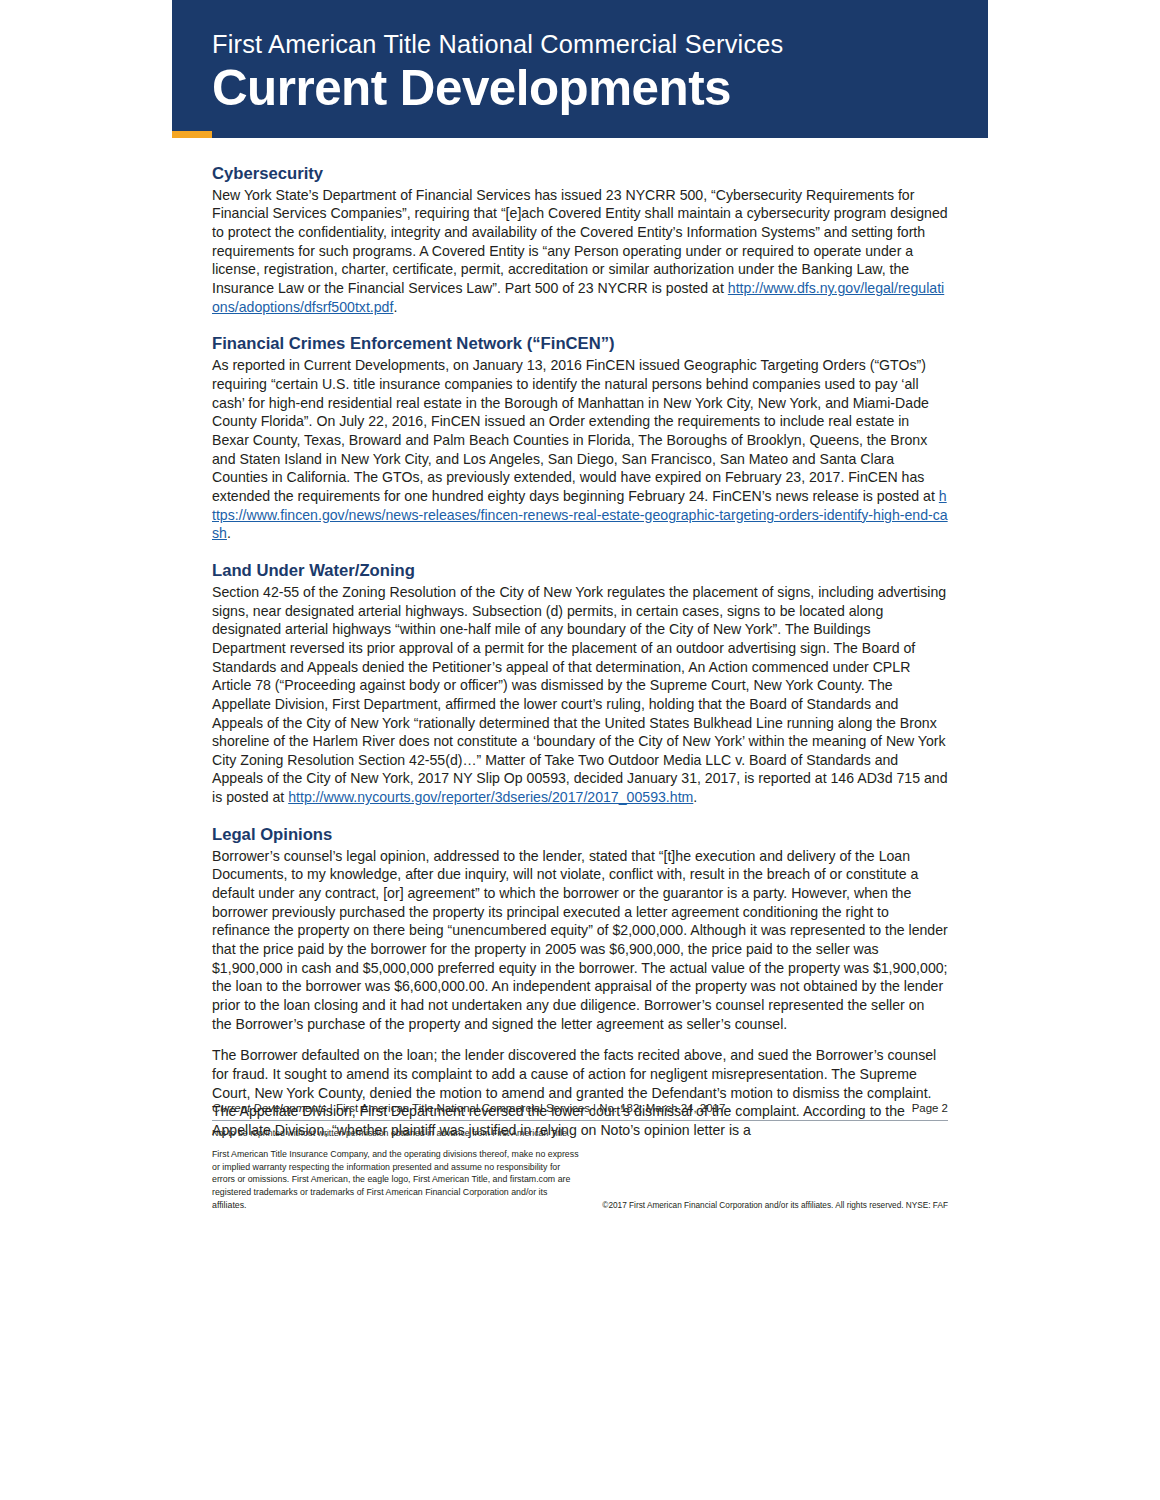First American Title National Commercial Services
Current Developments
Cybersecurity
New York State’s Department of Financial Services has issued 23 NYCRR 500, “Cybersecurity Requirements for Financial Services Companies”, requiring that “[e]ach Covered Entity shall maintain a cybersecurity program designed to protect the confidentiality, integrity and availability of the Covered Entity’s Information Systems” and setting forth requirements for such programs. A Covered Entity is “any Person operating under or required to operate under a license, registration, charter, certificate, permit, accreditation or similar authorization under the Banking Law, the Insurance Law or the Financial Services Law”. Part 500 of 23 NYCRR is posted at http://www.dfs.ny.gov/legal/regulations/adoptions/dfsrf500txt.pdf.
Financial Crimes Enforcement Network (“FinCEN”)
As reported in Current Developments, on January 13, 2016 FinCEN issued Geographic Targeting Orders (“GTOs”) requiring “certain U.S. title insurance companies to identify the natural persons behind companies used to pay ‘all cash’ for high-end residential real estate in the Borough of Manhattan in New York City, New York, and Miami-Dade County Florida”. On July 22, 2016, FinCEN issued an Order extending the requirements to include real estate in Bexar County, Texas, Broward and Palm Beach Counties in Florida, The Boroughs of Brooklyn, Queens, the Bronx and Staten Island in New York City, and Los Angeles, San Diego, San Francisco, San Mateo and Santa Clara Counties in California. The GTOs, as previously extended, would have expired on February 23, 2017. FinCEN has extended the requirements for one hundred eighty days beginning February 24. FinCEN’s news release is posted at https://www.fincen.gov/news/news-releases/fincen-renews-real-estate-geographic-targeting-orders-identify-high-end-cash.
Land Under Water/Zoning
Section 42-55 of the Zoning Resolution of the City of New York regulates the placement of signs, including advertising signs, near designated arterial highways. Subsection (d) permits, in certain cases, signs to be located along designated arterial highways “within one-half mile of any boundary of the City of New York”. The Buildings Department reversed its prior approval of a permit for the placement of an outdoor advertising sign. The Board of Standards and Appeals denied the Petitioner’s appeal of that determination, An Action commenced under CPLR Article 78 (“Proceeding against body or officer”) was dismissed by the Supreme Court, New York County. The Appellate Division, First Department, affirmed the lower court’s ruling, holding that the Board of Standards and Appeals of the City of New York “rationally determined that the United States Bulkhead Line running along the Bronx shoreline of the Harlem River does not constitute a ‘boundary of the City of New York’ within the meaning of New York City Zoning Resolution Section 42-55(d)…” Matter of Take Two Outdoor Media LLC v. Board of Standards and Appeals of the City of New York, 2017 NY Slip Op 00593, decided January 31, 2017, is reported at 146 AD3d 715 and is posted at http://www.nycourts.gov/reporter/3dseries/2017/2017_00593.htm.
Legal Opinions
Borrower’s counsel’s legal opinion, addressed to the lender, stated that “[t]he execution and delivery of the Loan Documents, to my knowledge, after due inquiry, will not violate, conflict with, result in the breach of or constitute a default under any contract, [or] agreement” to which the borrower or the guarantor is a party. However, when the borrower previously purchased the property its principal executed a letter agreement conditioning the right to refinance the property on there being “unencumbered equity” of $2,000,000. Although it was represented to the lender that the price paid by the borrower for the property in 2005 was $6,900,000, the price paid to the seller was $1,900,000 in cash and $5,000,000 preferred equity in the borrower. The actual value of the property was $1,900,000; the loan to the borrower was $6,600,000.00. An independent appraisal of the property was not obtained by the lender prior to the loan closing and it had not undertaken any due diligence. Borrower’s counsel represented the seller on the Borrower’s purchase of the property and signed the letter agreement as seller’s counsel.
The Borrower defaulted on the loan; the lender discovered the facts recited above, and sued the Borrower’s counsel for fraud. It sought to amend its complaint to add a cause of action for negligent misrepresentation. The Supreme Court, New York County, denied the motion to amend and granted the Defendant’s motion to dismiss the complaint. The Appellate Division, First Department reversed the lower court’s dismissal of the complaint. According to the Appellate Division, “whether plaintiff was justified in relying on Noto’s opinion letter is a
Current Developments | First American Title National Commercial Services | No. 182; March 24, 2017
Page 2
Not to be reprinted without written permission obtained in advance from First American Title.
First American Title Insurance Company, and the operating divisions thereof, make no express or implied warranty respecting the information presented and assume no responsibility for errors or omissions. First American, the eagle logo, First American Title, and firstam.com are registered trademarks or trademarks of First American Financial Corporation and/or its affiliates.
©2017 First American Financial Corporation and/or its affiliates. All rights reserved. NYSE: FAF